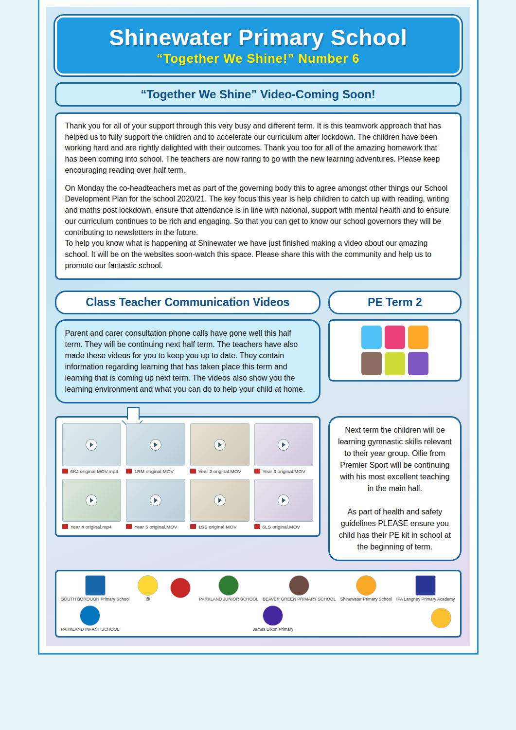Shinewater Primary School
“Together We Shine!” Number 6
“Together We Shine” Video-Coming Soon!
Thank you for all of your support through this very busy and different term. It is this teamwork approach that has helped us to fully support the children and to accelerate our curriculum after lockdown. The children have been working hard and are rightly delighted with their outcomes. Thank you too for all of the amazing homework that has been coming into school. The teachers are now raring to go with the new learning adventures. Please keep encouraging reading over half term.
On Monday the co-headteachers met as part of the governing body this to agree amongst other things our School Development Plan for the school 2020/21. The key focus this year is help children to catch up with reading, writing and maths post lockdown, ensure that attendance is in line with national, support with mental health and to ensure our curriculum continues to be rich and engaging. So that you can get to know our school governors they will be contributing to newsletters in the future.
To help you know what is happening at Shinewater we have just finished making a video about our amazing school. It will be on the websites soon-watch this space. Please share this with the community and help us to promote our fantastic school.
Class Teacher Communication Videos
Parent and carer consultation phone calls have gone well this half term. They will be continuing next half term. The teachers have also made these videos for you to keep you up to date. They contain information regarding learning that has taken place this term and learning that is coming up next term. The videos also show you the learning environment and what you can do to help your child at home.
PE Term 2
6KJ original.MOV.mp4
1RM original.MOV
Year 2 original.MOV
Year 3 original.MOV
Year 4 original.mp4
Year 5 original.MOV
1SS original.MOV
6LS original.MOV
Next term the children will be learning gymnastic skills relevant to their year group. Ollie from Premier Sport will be continuing with his most excellent teaching in the main hall.
As part of health and safety guidelines PLEASE ensure you child has their PE kit in school at the beginning of term.
SOUTH BOROUGH Primary School
@
PARKLAND JUNIOR SCHOOL
BEAVER GREEN PRIMARY SCHOOL
Shinewater Primary School
IPA Langney Primary Academy
PARKLAND INFANT SCHOOL
James Dixon Primary